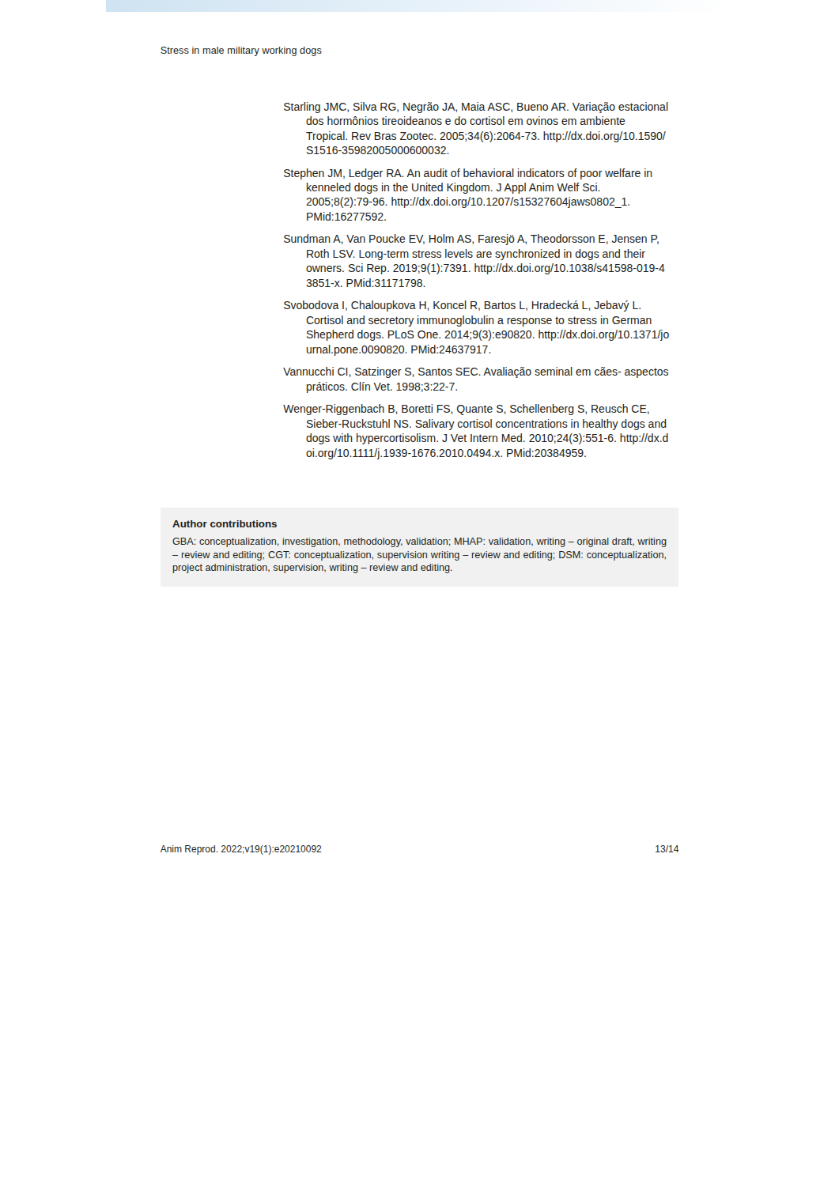Stress in male military working dogs
Starling JMC, Silva RG, Negrão JA, Maia ASC, Bueno AR. Variação estacional dos hormônios tireoideanos e do cortisol em ovinos em ambiente Tropical. Rev Bras Zootec. 2005;34(6):2064-73. http://dx.doi.org/10.1590/S1516-35982005000600032.
Stephen JM, Ledger RA. An audit of behavioral indicators of poor welfare in kenneled dogs in the United Kingdom. J Appl Anim Welf Sci. 2005;8(2):79-96. http://dx.doi.org/10.1207/s15327604jaws0802_1. PMid:16277592.
Sundman A, Van Poucke EV, Holm AS, Faresjö A, Theodorsson E, Jensen P, Roth LSV. Long-term stress levels are synchronized in dogs and their owners. Sci Rep. 2019;9(1):7391. http://dx.doi.org/10.1038/s41598-019-43851-x. PMid:31171798.
Svobodova I, Chaloupkova H, Koncel R, Bartos L, Hradecká L, Jebavý L. Cortisol and secretory immunoglobulin a response to stress in German Shepherd dogs. PLoS One. 2014;9(3):e90820. http://dx.doi.org/10.1371/journal.pone.0090820. PMid:24637917.
Vannucchi CI, Satzinger S, Santos SEC. Avaliação seminal em cães- aspectos práticos. Clín Vet. 1998;3:22-7.
Wenger-Riggenbach B, Boretti FS, Quante S, Schellenberg S, Reusch CE, Sieber-Ruckstuhl NS. Salivary cortisol concentrations in healthy dogs and dogs with hypercortisolism. J Vet Intern Med. 2010;24(3):551-6. http://dx.doi.org/10.1111/j.1939-1676.2010.0494.x. PMid:20384959.
Author contributions
GBA: conceptualization, investigation, methodology, validation; MHAP: validation, writing – original draft, writing – review and editing; CGT: conceptualization, supervision writing – review and editing; DSM: conceptualization, project administration, supervision, writing – review and editing.
Anim Reprod. 2022;v19(1):e20210092 13/14